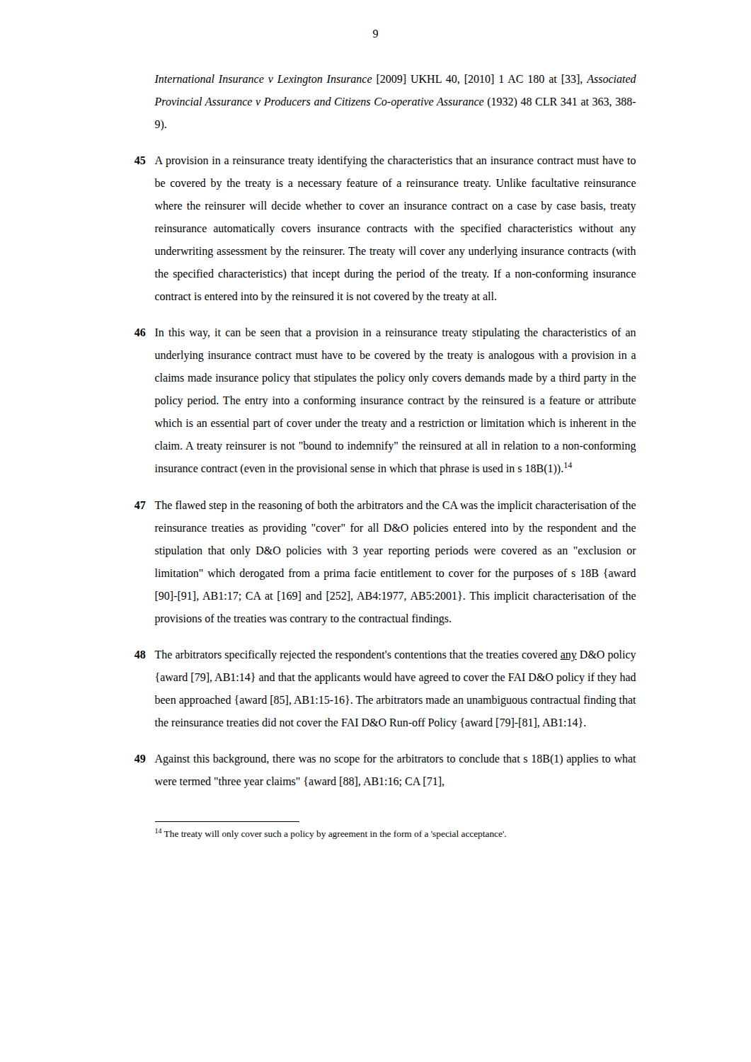9
International Insurance v Lexington Insurance [2009] UKHL 40, [2010] 1 AC 180 at [33], Associated Provincial Assurance v Producers and Citizens Co-operative Assurance (1932) 48 CLR 341 at 363, 388-9).
45
A provision in a reinsurance treaty identifying the characteristics that an insurance contract must have to be covered by the treaty is a necessary feature of a reinsurance treaty. Unlike facultative reinsurance where the reinsurer will decide whether to cover an insurance contract on a case by case basis, treaty reinsurance automatically covers insurance contracts with the specified characteristics without any underwriting assessment by the reinsurer. The treaty will cover any underlying insurance contracts (with the specified characteristics) that incept during the period of the treaty. If a non-conforming insurance contract is entered into by the reinsured it is not covered by the treaty at all.
46
In this way, it can be seen that a provision in a reinsurance treaty stipulating the characteristics of an underlying insurance contract must have to be covered by the treaty is analogous with a provision in a claims made insurance policy that stipulates the policy only covers demands made by a third party in the policy period. The entry into a conforming insurance contract by the reinsured is a feature or attribute which is an essential part of cover under the treaty and a restriction or limitation which is inherent in the claim. A treaty reinsurer is not "bound to indemnify" the reinsured at all in relation to a non-conforming insurance contract (even in the provisional sense in which that phrase is used in s 18B(1)).14
47
The flawed step in the reasoning of both the arbitrators and the CA was the implicit characterisation of the reinsurance treaties as providing "cover" for all D&O policies entered into by the respondent and the stipulation that only D&O policies with 3 year reporting periods were covered as an "exclusion or limitation" which derogated from a prima facie entitlement to cover for the purposes of s 18B {award [90]-[91], AB1:17; CA at [169] and [252], AB4:1977, AB5:2001}. This implicit characterisation of the provisions of the treaties was contrary to the contractual findings.
48
The arbitrators specifically rejected the respondent's contentions that the treaties covered any D&O policy {award [79], AB1:14} and that the applicants would have agreed to cover the FAI D&O policy if they had been approached {award [85], AB1:15-16}. The arbitrators made an unambiguous contractual finding that the reinsurance treaties did not cover the FAI D&O Run-off Policy {award [79]-[81], AB1:14}.
49
Against this background, there was no scope for the arbitrators to conclude that s 18B(1) applies to what were termed "three year claims" {award [88], AB1:16; CA [71],
14 The treaty will only cover such a policy by agreement in the form of a 'special acceptance'.